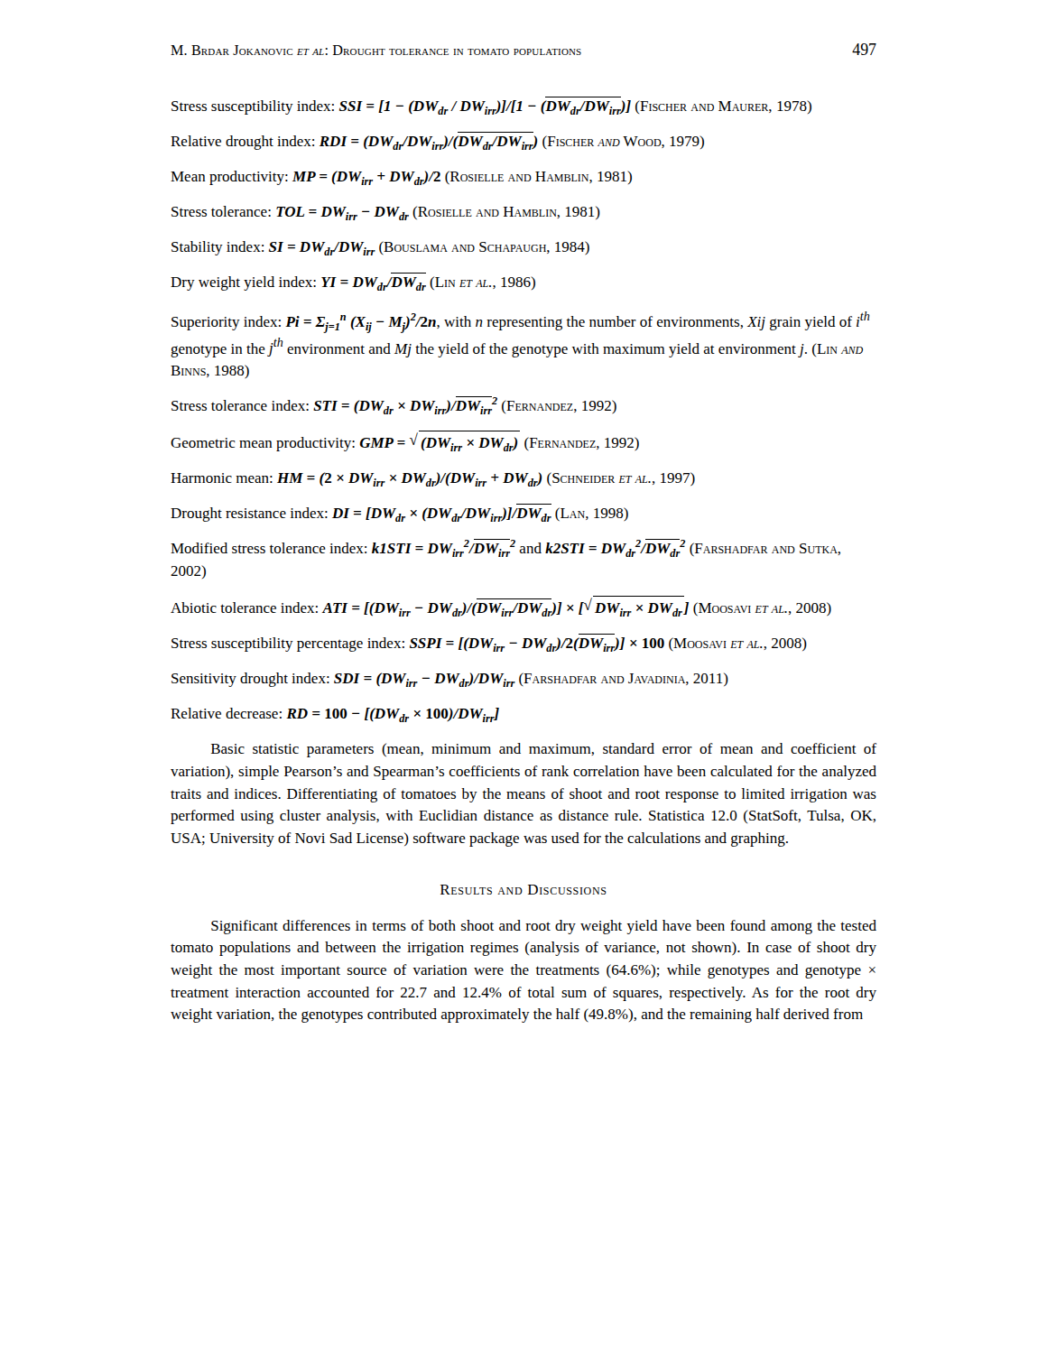M. Brdar Jokanovic et al: Drought tolerance in tomato populations
497
Stress susceptibility index: SSI = [1 − (DWdr / DWirr)]/[1 − (DWdr/DWirr)] (Fischer and Maurer, 1978)
Relative drought index: RDI = (DWdr/DWirr)/(DWdr/DWirr) (Fischer and Wood, 1979)
Mean productivity: MP = (DWirr + DWdr)/2 (Rosielle and Hamblin, 1981)
Stress tolerance: TOL = DWirr − DWdr (Rosielle and Hamblin, 1981)
Stability index: SI = DWdr/DWirr (Bouslama and Schapaugh, 1984)
Dry weight yield index: YI = DWdr/DWdr (Lin et al., 1986)
Superiority index: Pi = Σj=1n (Xij − Mj)2/2n, with n representing the number of environments, Xij grain yield of ith genotype in the jth environment and Mj the yield of the genotype with maximum yield at environment j. (Lin and Binns, 1988)
Stress tolerance index: STI = (DWdr × DWirr)/DWirr2 (Fernandez, 1992)
Geometric mean productivity: GMP = (DWirr × DWdr) (Fernandez, 1992)
Harmonic mean: HM = (2 × DWirr × DWdr)/(DWirr + DWdr) (Schneider et al., 1997)
Drought resistance index: DI = [DWdr × (DWdr/DWirr)]/DWdr (Lan, 1998)
Modified stress tolerance index: k1STI = DWirr2/DWirr2 and k2STI = DWdr2/DWdr2 (Farshadfar and Sutka, 2002)
Abiotic tolerance index: ATI = [(DWirr − DWdr)/(DWirr/DWdr)] × [DWirr × DWdr] (Moosavi et al., 2008)
Stress susceptibility percentage index: SSPI = [(DWirr − DWdr)/2(DWirr)] × 100 (Moosavi et al., 2008)
Sensitivity drought index: SDI = (DWirr − DWdr)/DWirr (Farshadfar and Javadinia, 2011)
Relative decrease: RD = 100 − [(DWdr × 100)/DWirr]
Basic statistic parameters (mean, minimum and maximum, standard error of mean and coefficient of variation), simple Pearson’s and Spearman’s coefficients of rank correlation have been calculated for the analyzed traits and indices. Differentiating of tomatoes by the means of shoot and root response to limited irrigation was performed using cluster analysis, with Euclidian distance as distance rule. Statistica 12.0 (StatSoft, Tulsa, OK, USA; University of Novi Sad License) software package was used for the calculations and graphing.
Results and Discussions
Significant differences in terms of both shoot and root dry weight yield have been found among the tested tomato populations and between the irrigation regimes (analysis of variance, not shown). In case of shoot dry weight the most important source of variation were the treatments (64.6%); while genotypes and genotype × treatment interaction accounted for 22.7 and 12.4% of total sum of squares, respectively. As for the root dry weight variation, the genotypes contributed approximately the half (49.8%), and the remaining half derived from